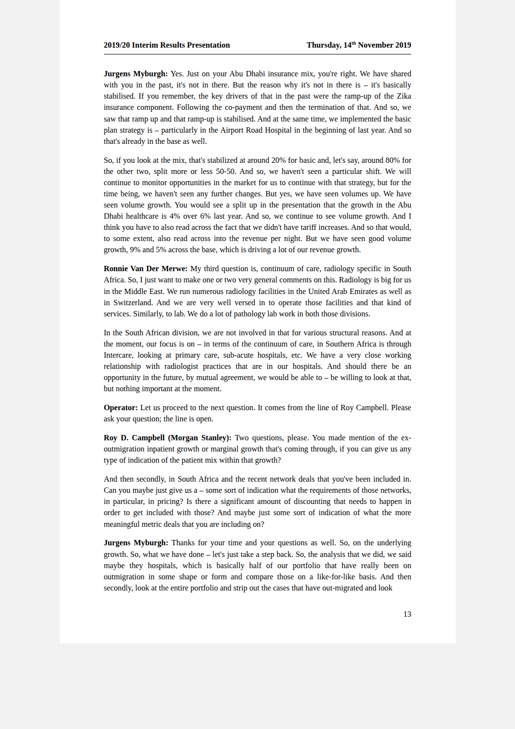2019/20 Interim Results Presentation
Thursday, 14th November 2019
Jurgens Myburgh: Yes. Just on your Abu Dhabi insurance mix, you're right. We have shared with you in the past, it's not in there. But the reason why it's not in there is – it's basically stabilised. If you remember, the key drivers of that in the past were the ramp-up of the Zika insurance component. Following the co-payment and then the termination of that. And so, we saw that ramp up and that ramp-up is stabilised. And at the same time, we implemented the basic plan strategy is – particularly in the Airport Road Hospital in the beginning of last year. And so that's already in the base as well.
So, if you look at the mix, that's stabilized at around 20% for basic and, let's say, around 80% for the other two, split more or less 50-50. And so, we haven't seen a particular shift. We will continue to monitor opportunities in the market for us to continue with that strategy, but for the time being, we haven't seen any further changes. But yes, we have seen volumes up. We have seen volume growth. You would see a split up in the presentation that the growth in the Abu Dhabi healthcare is 4% over 6% last year. And so, we continue to see volume growth. And I think you have to also read across the fact that we didn't have tariff increases. And so that would, to some extent, also read across into the revenue per night. But we have seen good volume growth, 9% and 5% across the base, which is driving a lot of our revenue growth.
Ronnie Van Der Merwe: My third question is, continuum of care, radiology specific in South Africa. So, I just want to make one or two very general comments on this. Radiology is big for us in the Middle East. We run numerous radiology facilities in the United Arab Emirates as well as in Switzerland. And we are very well versed in to operate those facilities and that kind of services. Similarly, to lab. We do a lot of pathology lab work in both those divisions.
In the South African division, we are not involved in that for various structural reasons. And at the moment, our focus is on – in terms of the continuum of care, in Southern Africa is through Intercare, looking at primary care, sub-acute hospitals, etc. We have a very close working relationship with radiologist practices that are in our hospitals. And should there be an opportunity in the future, by mutual agreement, we would be able to – be willing to look at that, but nothing important at the moment.
Operator: Let us proceed to the next question. It comes from the line of Roy Campbell. Please ask your question; the line is open.
Roy D. Campbell (Morgan Stanley): Two questions, please. You made mention of the ex-outmigration inpatient growth or marginal growth that's coming through, if you can give us any type of indication of the patient mix within that growth?
And then secondly, in South Africa and the recent network deals that you've been included in. Can you maybe just give us a – some sort of indication what the requirements of those networks, in particular, in pricing? Is there a significant amount of discounting that needs to happen in order to get included with those? And maybe just some sort of indication of what the more meaningful metric deals that you are including on?
Jurgens Myburgh: Thanks for your time and your questions as well. So, on the underlying growth. So, what we have done – let's just take a step back. So, the analysis that we did, we said maybe they hospitals, which is basically half of our portfolio that have really been on outmigration in some shape or form and compare those on a like-for-like basis. And then secondly, look at the entire portfolio and strip out the cases that have out-migrated and look
13